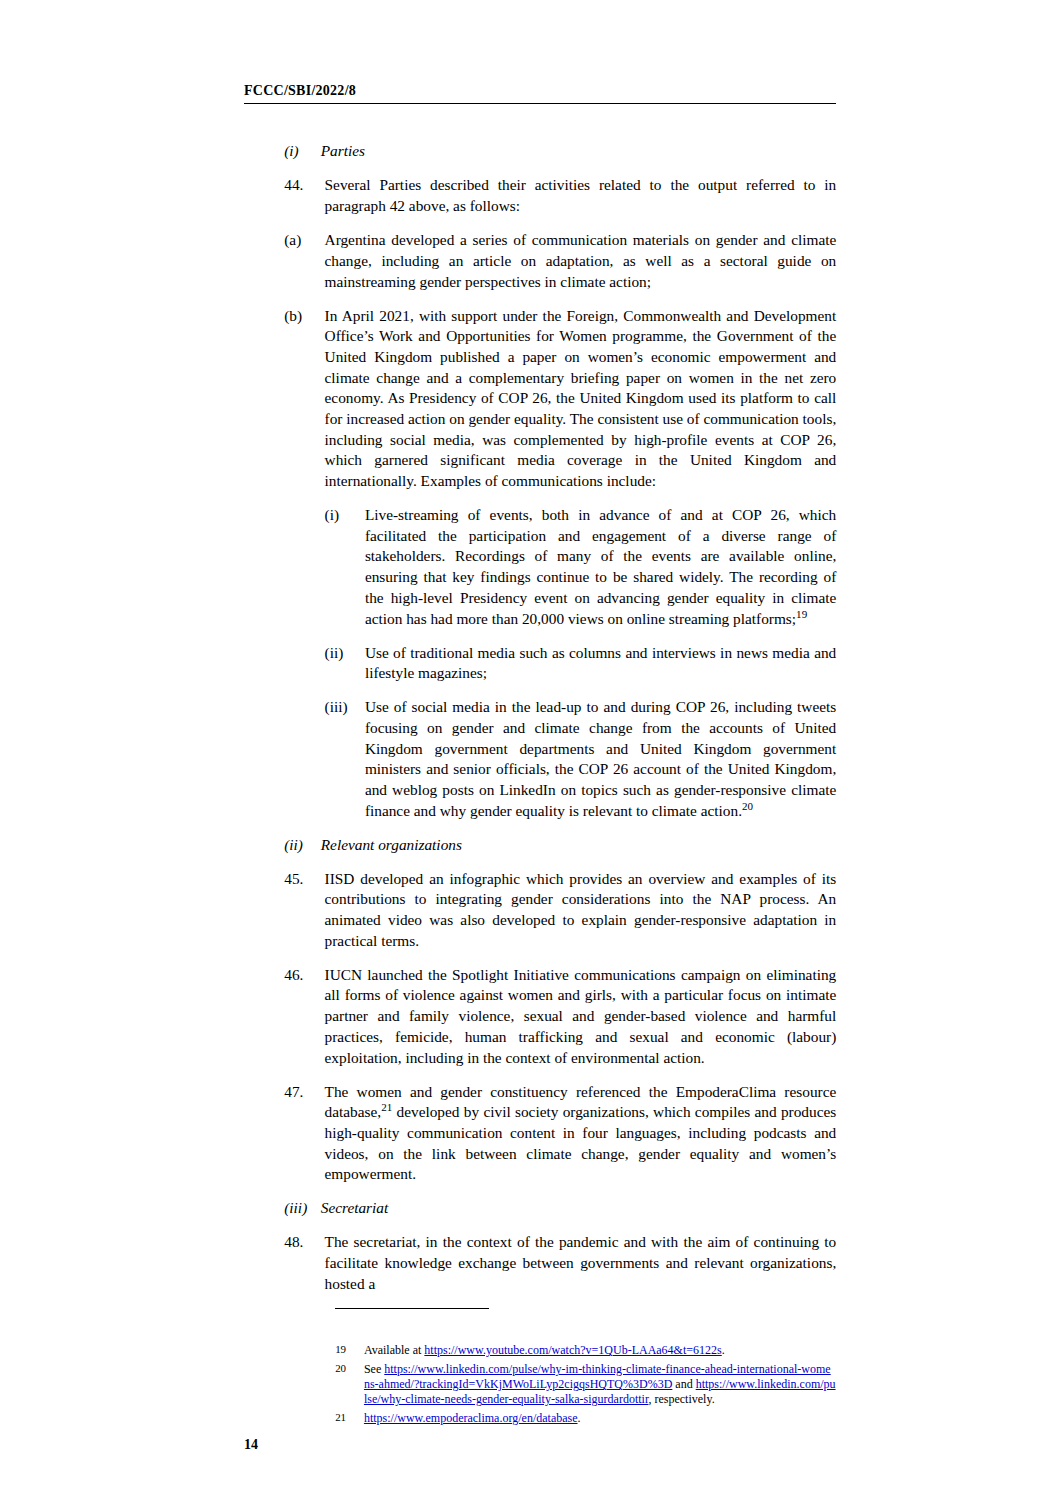FCCC/SBI/2022/8
(i) Parties
44. Several Parties described their activities related to the output referred to in paragraph 42 above, as follows:
(a) Argentina developed a series of communication materials on gender and climate change, including an article on adaptation, as well as a sectoral guide on mainstreaming gender perspectives in climate action;
(b) In April 2021, with support under the Foreign, Commonwealth and Development Office’s Work and Opportunities for Women programme, the Government of the United Kingdom published a paper on women’s economic empowerment and climate change and a complementary briefing paper on women in the net zero economy. As Presidency of COP 26, the United Kingdom used its platform to call for increased action on gender equality. The consistent use of communication tools, including social media, was complemented by high-profile events at COP 26, which garnered significant media coverage in the United Kingdom and internationally. Examples of communications include:
(i) Live-streaming of events, both in advance of and at COP 26, which facilitated the participation and engagement of a diverse range of stakeholders. Recordings of many of the events are available online, ensuring that key findings continue to be shared widely. The recording of the high-level Presidency event on advancing gender equality in climate action has had more than 20,000 views on online streaming platforms;19
(ii) Use of traditional media such as columns and interviews in news media and lifestyle magazines;
(iii) Use of social media in the lead-up to and during COP 26, including tweets focusing on gender and climate change from the accounts of United Kingdom government departments and United Kingdom government ministers and senior officials, the COP 26 account of the United Kingdom, and weblog posts on LinkedIn on topics such as gender-responsive climate finance and why gender equality is relevant to climate action.20
(ii) Relevant organizations
45. IISD developed an infographic which provides an overview and examples of its contributions to integrating gender considerations into the NAP process. An animated video was also developed to explain gender-responsive adaptation in practical terms.
46. IUCN launched the Spotlight Initiative communications campaign on eliminating all forms of violence against women and girls, with a particular focus on intimate partner and family violence, sexual and gender-based violence and harmful practices, femicide, human trafficking and sexual and economic (labour) exploitation, including in the context of environmental action.
47. The women and gender constituency referenced the EmpoderaClima resource database,21 developed by civil society organizations, which compiles and produces high-quality communication content in four languages, including podcasts and videos, on the link between climate change, gender equality and women’s empowerment.
(iii) Secretariat
48. The secretariat, in the context of the pandemic and with the aim of continuing to facilitate knowledge exchange between governments and relevant organizations, hosted a
19 Available at https://www.youtube.com/watch?v=1QUb-LAAa64&t=6122s.
20 See https://www.linkedin.com/pulse/why-im-thinking-climate-finance-ahead-international-womens-ahmed/?trackingId=VkKjMWoLiLyp2cigqsHQTQ%3D%3D and https://www.linkedin.com/pulse/why-climate-needs-gender-equality-salka-sigurdardottir, respectively.
21 https://www.empoderaclima.org/en/database.
14